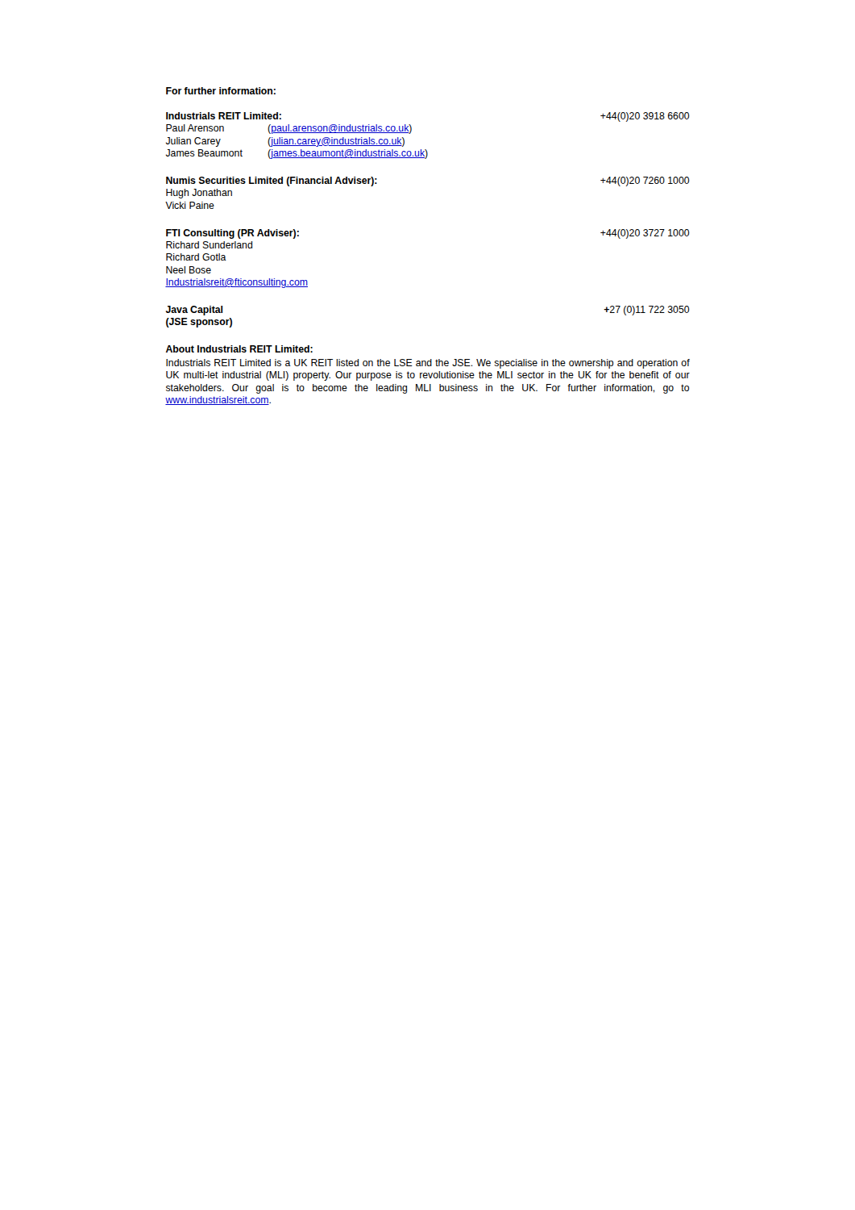For further information:
| Industrials REIT Limited: | +44(0)20 3918 6600 |
| / Paul Arenson / ( paul.arenson@industrials.co.uk ) / / Julian Carey / ( julian.carey@industrials.co.uk ) / / James Beaumont / ( james.beaumont@industrials.co.uk ) / |
| Numis Securities Limited (Financial Adviser): | +44(0)20 7260 1000 |
| Hugh Jonathan Vicki Paine |
| FTI Consulting (PR Adviser): | +44(0)20 3727 1000 |
| Richard Sunderland Richard Gotla Neel Bose Industrialsreit@fticonsulting.com |
| Java Capital (JSE sponsor) | + 27 (0)11 722 3050 |
About Industrials REIT Limited:
Industrials REIT Limited is a UK REIT listed on the LSE and the JSE. We specialise in the ownership and operation of UK multi-let industrial (MLI) property. Our purpose is to revolutionise the MLI sector in the UK for the benefit of our stakeholders. Our goal is to become the leading MLI business in the UK. For further information, go to www.industrialsreit.com.